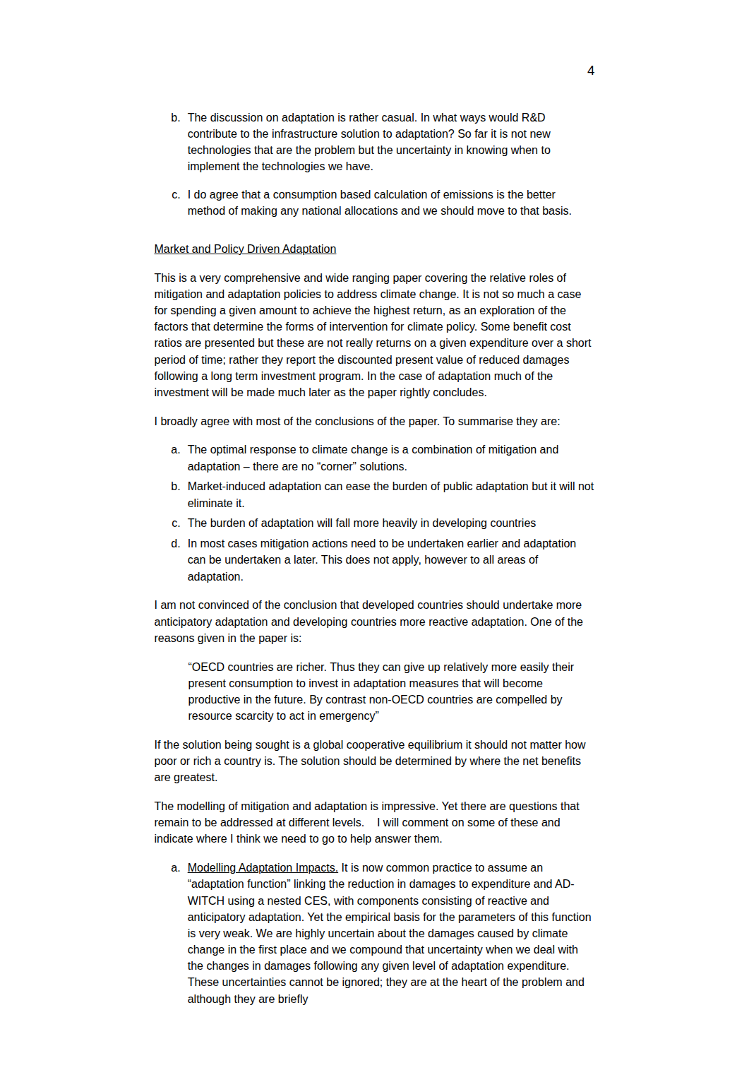4
The discussion on adaptation is rather casual. In what ways would R&D contribute to the infrastructure solution to adaptation? So far it is not new technologies that are the problem but the uncertainty in knowing when to implement the technologies we have.
I do agree that a consumption based calculation of emissions is the better method of making any national allocations and we should move to that basis.
Market and Policy Driven Adaptation
This is a very comprehensive and wide ranging paper covering the relative roles of mitigation and adaptation policies to address climate change. It is not so much a case for spending a given amount to achieve the highest return, as an exploration of the factors that determine the forms of intervention for climate policy. Some benefit cost ratios are presented but these are not really returns on a given expenditure over a short period of time; rather they report the discounted present value of reduced damages following a long term investment program. In the case of adaptation much of the investment will be made much later as the paper rightly concludes.
I broadly agree with most of the conclusions of the paper. To summarise they are:
The optimal response to climate change is a combination of mitigation and adaptation – there are no “corner” solutions.
Market-induced adaptation can ease the burden of public adaptation but it will not eliminate it.
The burden of adaptation will fall more heavily in developing countries
In most cases mitigation actions need to be undertaken earlier and adaptation can be undertaken a later. This does not apply, however to all areas of adaptation.
I am not convinced of the conclusion that developed countries should undertake more anticipatory adaptation and developing countries more reactive adaptation. One of the reasons given in the paper is:
“OECD countries are richer. Thus they can give up relatively more easily their present consumption to invest in adaptation measures that will become productive in the future. By contrast non-OECD countries are compelled by resource scarcity to act in emergency”
If the solution being sought is a global cooperative equilibrium it should not matter how poor or rich a country is. The solution should be determined by where the net benefits are greatest.
The modelling of mitigation and adaptation is impressive. Yet there are questions that remain to be addressed at different levels. I will comment on some of these and indicate where I think we need to go to help answer them.
Modelling Adaptation Impacts. It is now common practice to assume an “adaptation function” linking the reduction in damages to expenditure and AD-WITCH using a nested CES, with components consisting of reactive and anticipatory adaptation. Yet the empirical basis for the parameters of this function is very weak. We are highly uncertain about the damages caused by climate change in the first place and we compound that uncertainty when we deal with the changes in damages following any given level of adaptation expenditure. These uncertainties cannot be ignored; they are at the heart of the problem and although they are briefly